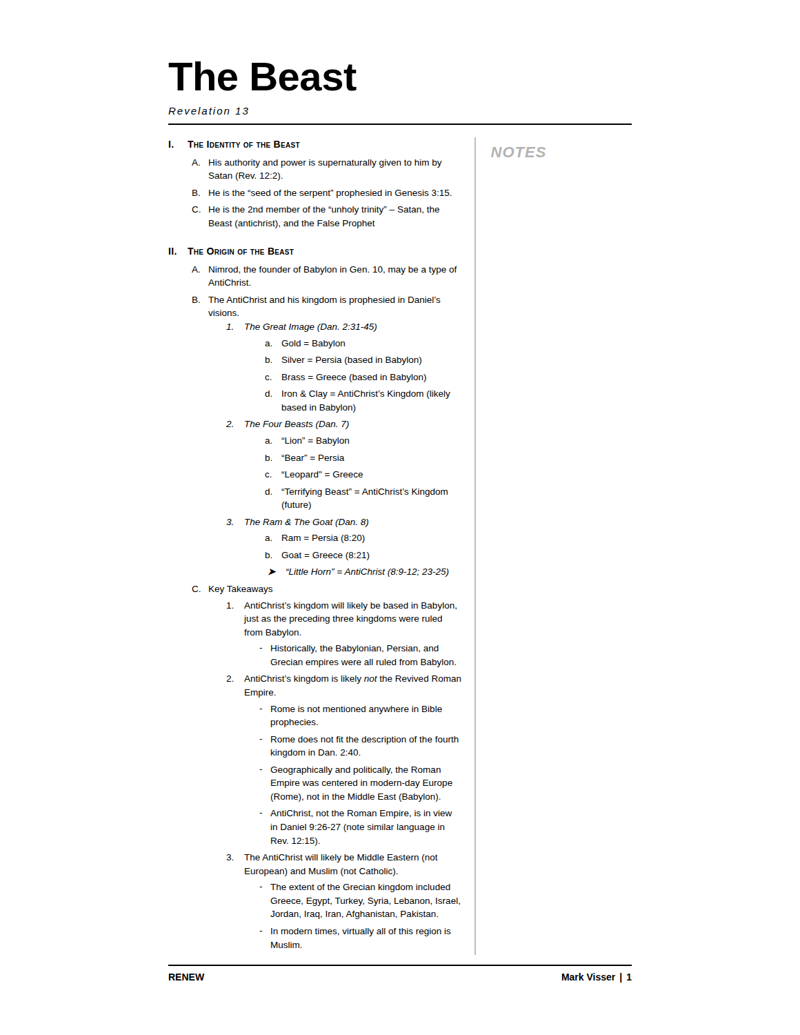The Beast
Revelation 13
I. The Identity of the Beast
A. His authority and power is supernaturally given to him by Satan (Rev. 12:2).
B. He is the “seed of the serpent” prophesied in Genesis 3:15.
C. He is the 2nd member of the “unholy trinity” – Satan, the Beast (antichrist), and the False Prophet
II. The Origin of the Beast
A. Nimrod, the founder of Babylon in Gen. 10, may be a type of AntiChrist.
B. The AntiChrist and his kingdom is prophesied in Daniel’s visions.
1. The Great Image (Dan. 2:31-45)
a. Gold = Babylon
b. Silver = Persia (based in Babylon)
c. Brass = Greece (based in Babylon)
d. Iron & Clay = AntiChrist’s Kingdom (likely based in Babylon)
2. The Four Beasts (Dan. 7)
a.“Lion” = Babylon
b.“Bear” = Persia
c.“Leopard" = Greece
d.“Terrifying Beast” = AntiChrist’s Kingdom (future)
3. The Ram & The Goat (Dan. 8)
a. Ram = Persia (8:20)
b. Goat = Greece (8:21)
➤“Little Horn” = AntiChrist (8:9-12; 23-25)
C. Key Takeaways
1. AntiChrist’s kingdom will likely be based in Babylon, just as the preceding three kingdoms were ruled from Babylon.
-Historically, the Babylonian, Persian, and Grecian empires were all ruled from Babylon.
2. AntiChrist’s kingdom is likely not the Revived Roman Empire.
-Rome is not mentioned anywhere in Bible prophecies.
-Rome does not fit the description of the fourth kingdom in Dan. 2:40.
-Geographically and politically, the Roman Empire was centered in modern-day Europe (Rome), not in the Middle East (Babylon).
-AntiChrist, not the Roman Empire, is in view in Daniel 9:26-27 (note similar language in Rev. 12:15).
3. The AntiChrist will likely be Middle Eastern (not European) and Muslim (not Catholic).
-The extent of the Grecian kingdom included Greece, Egypt, Turkey, Syria, Lebanon, Israel, Jordan, Iraq, Iran, Afghanistan, Pakistan.
-In modern times, virtually all of this region is Muslim.
NOTES
RENEW
Mark Visser|1